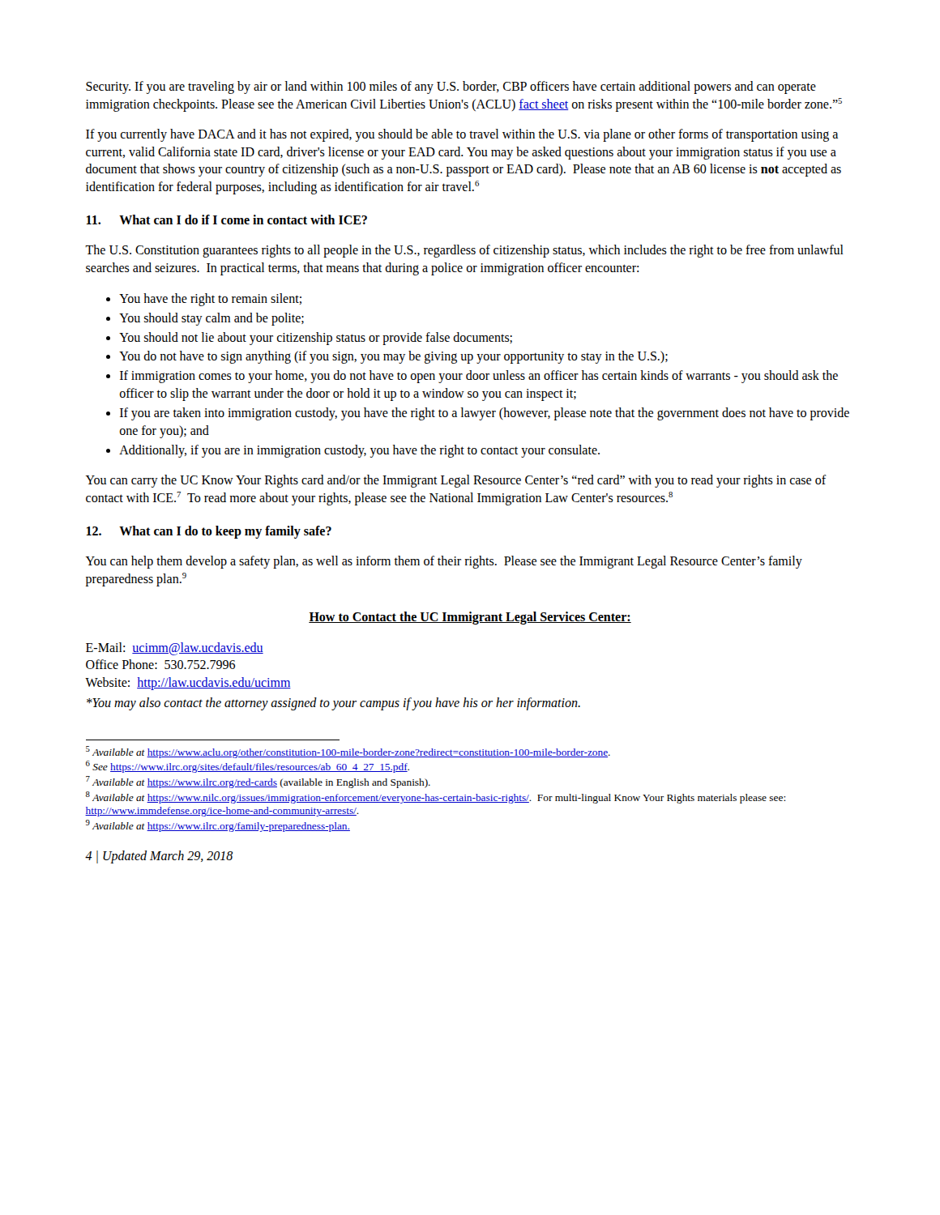Security. If you are traveling by air or land within 100 miles of any U.S. border, CBP officers have certain additional powers and can operate immigration checkpoints. Please see the American Civil Liberties Union's (ACLU) fact sheet on risks present within the “100-mile border zone.”5
If you currently have DACA and it has not expired, you should be able to travel within the U.S. via plane or other forms of transportation using a current, valid California state ID card, driver's license or your EAD card. You may be asked questions about your immigration status if you use a document that shows your country of citizenship (such as a non-U.S. passport or EAD card). Please note that an AB 60 license is not accepted as identification for federal purposes, including as identification for air travel.6
11. What can I do if I come in contact with ICE?
The U.S. Constitution guarantees rights to all people in the U.S., regardless of citizenship status, which includes the right to be free from unlawful searches and seizures. In practical terms, that means that during a police or immigration officer encounter:
You have the right to remain silent;
You should stay calm and be polite;
You should not lie about your citizenship status or provide false documents;
You do not have to sign anything (if you sign, you may be giving up your opportunity to stay in the U.S.);
If immigration comes to your home, you do not have to open your door unless an officer has certain kinds of warrants - you should ask the officer to slip the warrant under the door or hold it up to a window so you can inspect it;
If you are taken into immigration custody, you have the right to a lawyer (however, please note that the government does not have to provide one for you); and
Additionally, if you are in immigration custody, you have the right to contact your consulate.
You can carry the UC Know Your Rights card and/or the Immigrant Legal Resource Center’s “red card” with you to read your rights in case of contact with ICE.7 To read more about your rights, please see the National Immigration Law Center's resources.8
12. What can I do to keep my family safe?
You can help them develop a safety plan, as well as inform them of their rights. Please see the Immigrant Legal Resource Center’s family preparedness plan.9
How to Contact the UC Immigrant Legal Services Center:
E-Mail: ucimm@law.ucdavis.edu
Office Phone: 530.752.7996
Website: http://law.ucdavis.edu/ucimm
*You may also contact the attorney assigned to your campus if you have his or her information.
5 Available at https://www.aclu.org/other/constitution-100-mile-border-zone?redirect=constitution-100-mile-border-zone.
6 See https://www.ilrc.org/sites/default/files/resources/ab_60_4_27_15.pdf.
7 Available at https://www.ilrc.org/red-cards (available in English and Spanish).
8 Available at https://www.nilc.org/issues/immigration-enforcement/everyone-has-certain-basic-rights/. For multi-lingual Know Your Rights materials please see: http://www.immdefense.org/ice-home-and-community-arrests/.
9 Available at https://www.ilrc.org/family-preparedness-plan.
4 | Updated March 29, 2018